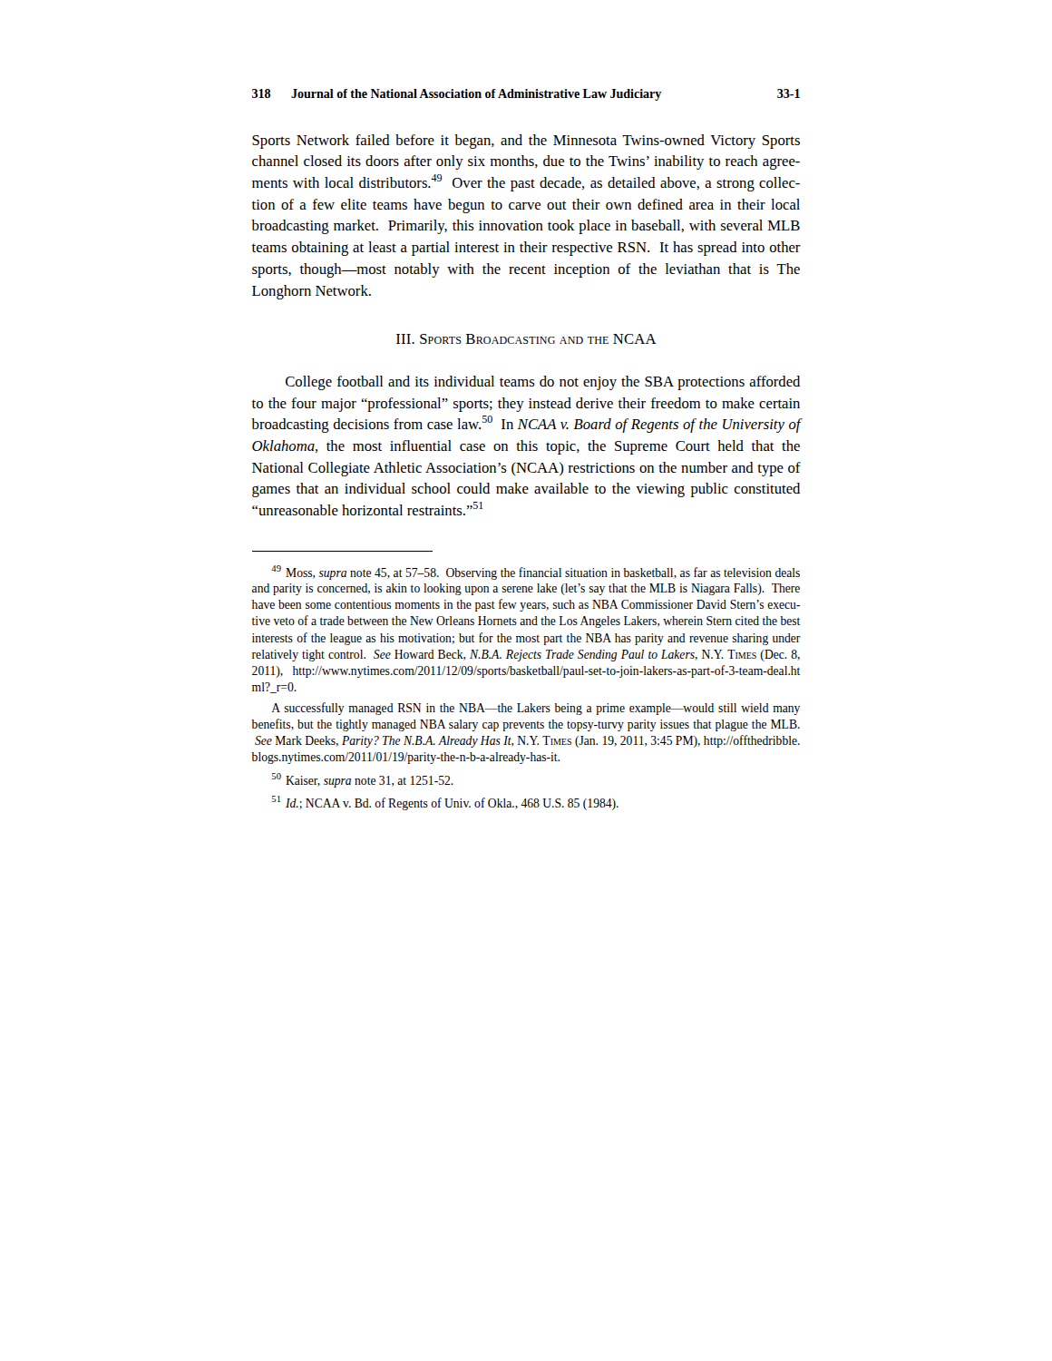318 Journal of the National Association of Administrative Law Judiciary 33-1
Sports Network failed before it began, and the Minnesota Twins-owned Victory Sports channel closed its doors after only six months, due to the Twins’ inability to reach agreements with local distributors.49 Over the past decade, as detailed above, a strong collection of a few elite teams have begun to carve out their own defined area in their local broadcasting market. Primarily, this innovation took place in baseball, with several MLB teams obtaining at least a partial interest in their respective RSN. It has spread into other sports, though—most notably with the recent inception of the leviathan that is The Longhorn Network.
III. Sports Broadcasting and the NCAA
College football and its individual teams do not enjoy the SBA protections afforded to the four major “professional” sports; they instead derive their freedom to make certain broadcasting decisions from case law.50 In NCAA v. Board of Regents of the University of Oklahoma, the most influential case on this topic, the Supreme Court held that the National Collegiate Athletic Association’s (NCAA) restrictions on the number and type of games that an individual school could make available to the viewing public constituted “unreasonable horizontal restraints.”51
49 Moss, supra note 45, at 57–58. Observing the financial situation in basketball, as far as television deals and parity is concerned, is akin to looking upon a serene lake (let’s say that the MLB is Niagara Falls). There have been some contentious moments in the past few years, such as NBA Commissioner David Stern’s executive veto of a trade between the New Orleans Hornets and the Los Angeles Lakers, wherein Stern cited the best interests of the league as his motivation; but for the most part the NBA has parity and revenue sharing under relatively tight control. See Howard Beck, N.B.A. Rejects Trade Sending Paul to Lakers, N.Y. Times (Dec. 8, 2011), http://www.nytimes.com/2011/12/09/sports/basketball/paul-set-to-join-lakers-as-part-of-3-team-deal.html?_r=0.
A successfully managed RSN in the NBA—the Lakers being a prime example—would still wield many benefits, but the tightly managed NBA salary cap prevents the topsy-turvy parity issues that plague the MLB. See Mark Deeks, Parity? The N.B.A. Already Has It, N.Y. Times (Jan. 19, 2011, 3:45 PM), http://offthedribble.blogs.nytimes.com/2011/01/19/parity-the-n-b-a-already-has-it.
50 Kaiser, supra note 31, at 1251-52.
51 Id.; NCAA v. Bd. of Regents of Univ. of Okla., 468 U.S. 85 (1984).